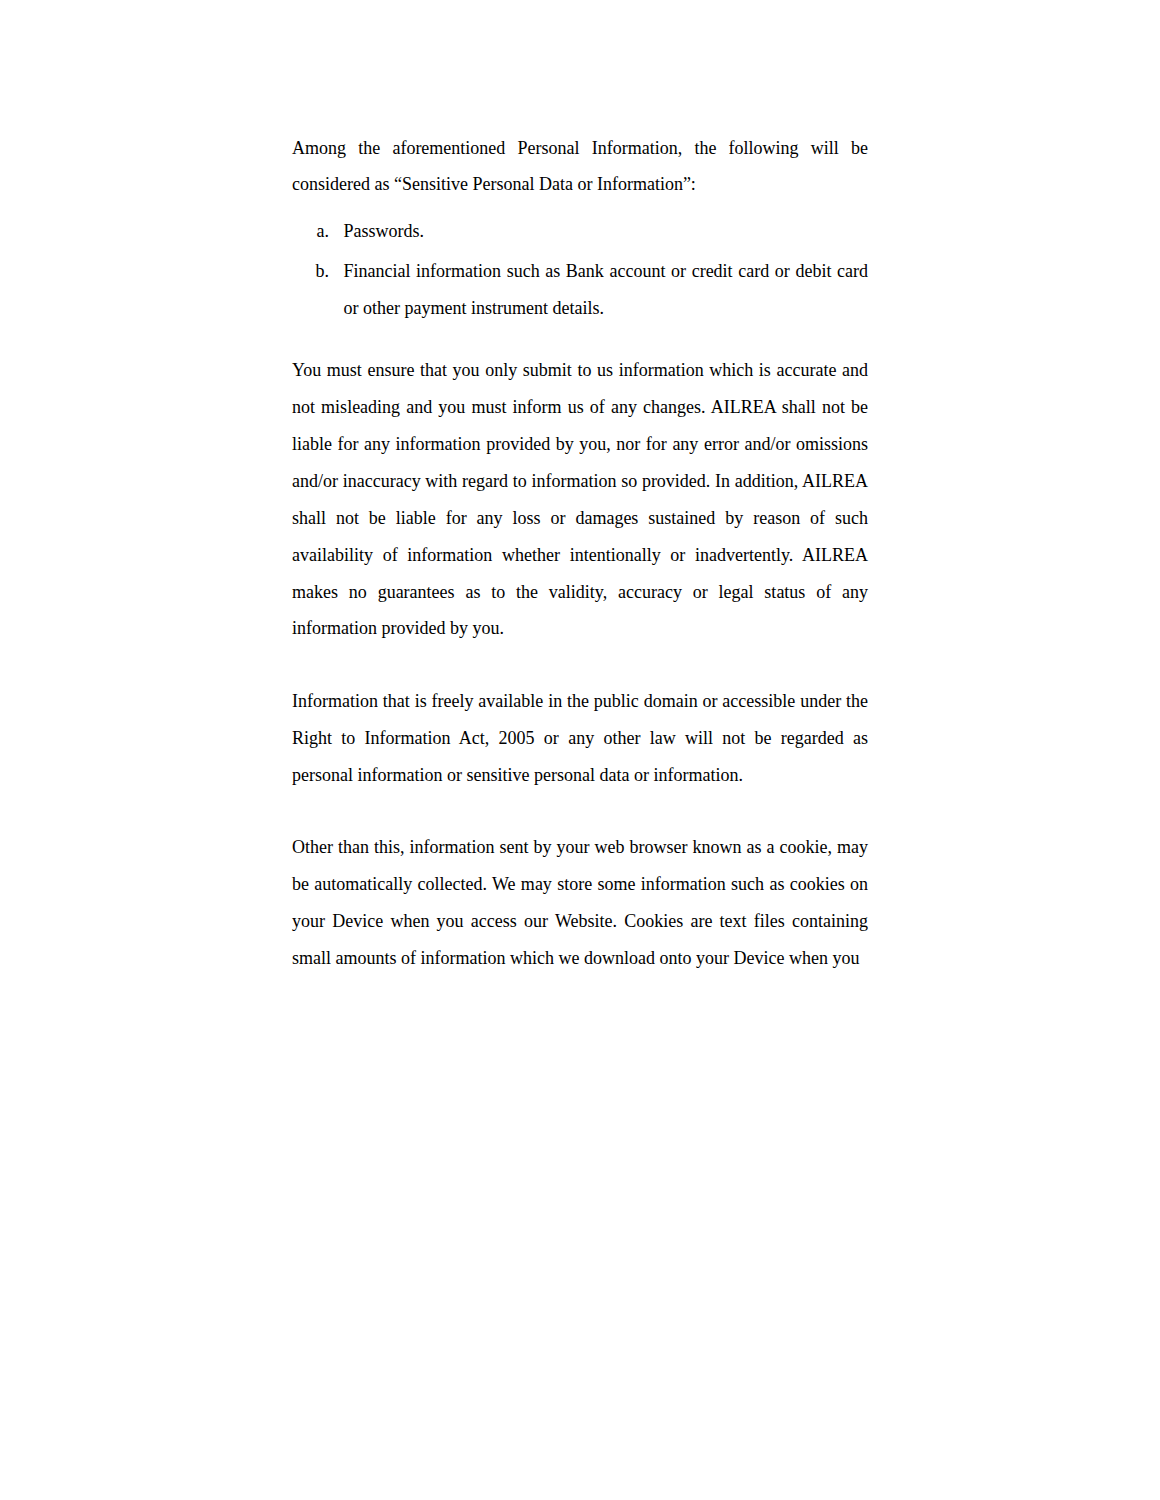Among the aforementioned Personal Information, the following will be considered as “Sensitive Personal Data or Information”:
Passwords.
Financial information such as Bank account or credit card or debit card or other payment instrument details.
You must ensure that you only submit to us information which is accurate and not misleading and you must inform us of any changes. AILREA shall not be liable for any information provided by you, nor for any error and/or omissions and/or inaccuracy with regard to information so provided. In addition, AILREA shall not be liable for any loss or damages sustained by reason of such availability of information whether intentionally or inadvertently. AILREA makes no guarantees as to the validity, accuracy or legal status of any information provided by you.
Information that is freely available in the public domain or accessible under the Right to Information Act, 2005 or any other law will not be regarded as personal information or sensitive personal data or information.
Other than this, information sent by your web browser known as a cookie, may be automatically collected. We may store some information such as cookies on your Device when you access our Website. Cookies are text files containing small amounts of information which we download onto your Device when you